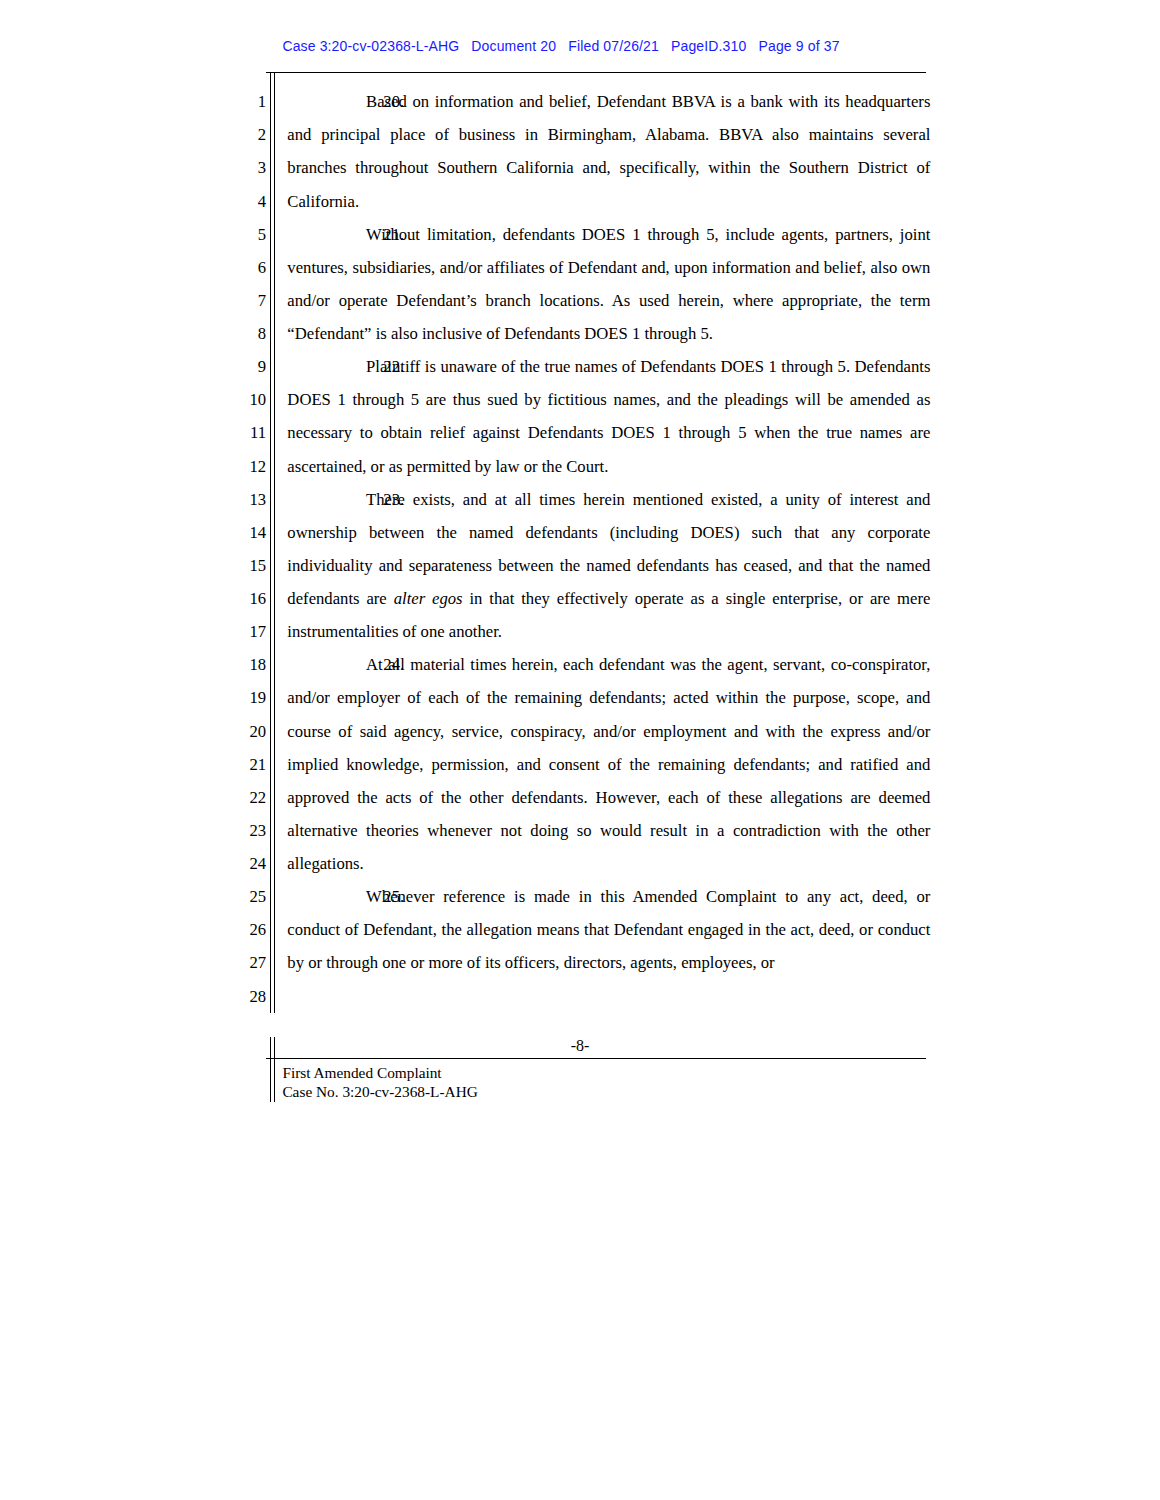Case 3:20-cv-02368-L-AHG Document 20 Filed 07/26/21 PageID.310 Page 9 of 37
1
2
3
4
5
6
7
8
9
10
11
12
13
14
15
16
17
18
19
20
21
22
23
24
25
26
27
28
20. Based on information and belief, Defendant BBVA is a bank with its headquarters and principal place of business in Birmingham, Alabama. BBVA also maintains several branches throughout Southern California and, specifically, within the Southern District of California.
21. Without limitation, defendants DOES 1 through 5, include agents, partners, joint ventures, subsidiaries, and/or affiliates of Defendant and, upon information and belief, also own and/or operate Defendant’s branch locations. As used herein, where appropriate, the term “Defendant” is also inclusive of Defendants DOES 1 through 5.
22. Plaintiff is unaware of the true names of Defendants DOES 1 through 5. Defendants DOES 1 through 5 are thus sued by fictitious names, and the pleadings will be amended as necessary to obtain relief against Defendants DOES 1 through 5 when the true names are ascertained, or as permitted by law or the Court.
23. There exists, and at all times herein mentioned existed, a unity of interest and ownership between the named defendants (including DOES) such that any corporate individuality and separateness between the named defendants has ceased, and that the named defendants are alter egos in that they effectively operate as a single enterprise, or are mere instrumentalities of one another.
24. At all material times herein, each defendant was the agent, servant, co-conspirator, and/or employer of each of the remaining defendants; acted within the purpose, scope, and course of said agency, service, conspiracy, and/or employment and with the express and/or implied knowledge, permission, and consent of the remaining defendants; and ratified and approved the acts of the other defendants. However, each of these allegations are deemed alternative theories whenever not doing so would result in a contradiction with the other allegations.
25. Whenever reference is made in this Amended Complaint to any act, deed, or conduct of Defendant, the allegation means that Defendant engaged in the act, deed, or conduct by or through one or more of its officers, directors, agents, employees, or
-8-
First Amended Complaint
Case No. 3:20-cv-2368-L-AHG